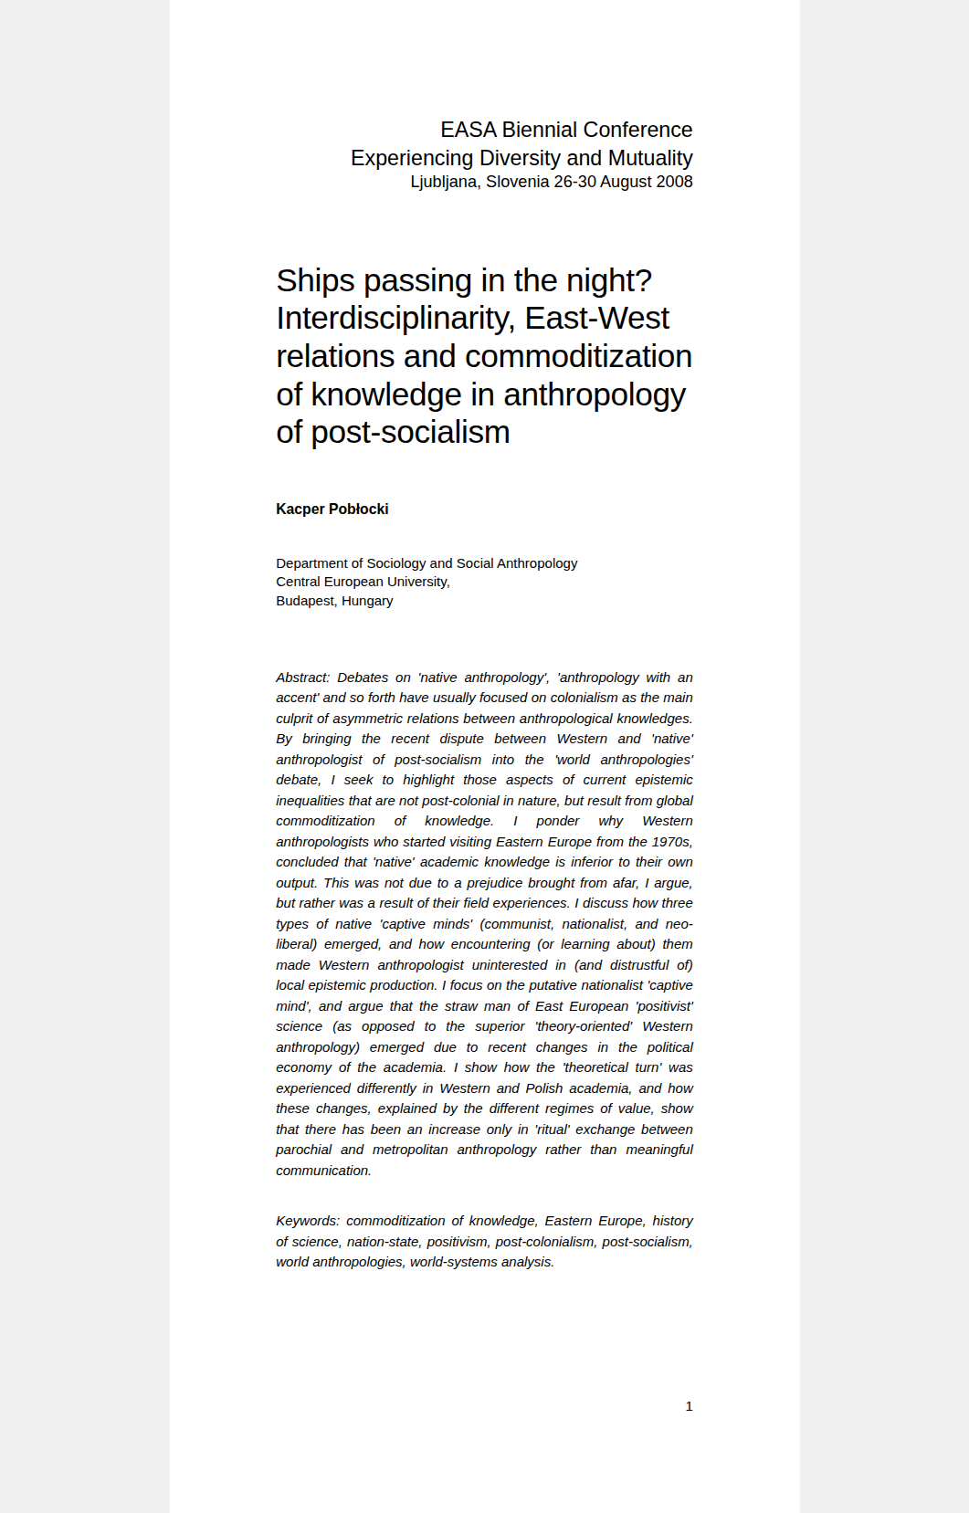EASA Biennial Conference Experiencing Diversity and Mutuality Ljubljana, Slovenia 26-30 August 2008
Ships passing in the night? Interdisciplinarity, East-West relations and commoditization of knowledge in anthropology of post-socialism
Kacper Pobłocki
Department of Sociology and Social Anthropology
Central European University,
Budapest, Hungary
Abstract: Debates on 'native anthropology', 'anthropology with an accent' and so forth have usually focused on colonialism as the main culprit of asymmetric relations between anthropological knowledges. By bringing the recent dispute between Western and 'native' anthropologist of post-socialism into the 'world anthropologies' debate, I seek to highlight those aspects of current epistemic inequalities that are not post-colonial in nature, but result from global commoditization of knowledge. I ponder why Western anthropologists who started visiting Eastern Europe from the 1970s, concluded that 'native' academic knowledge is inferior to their own output. This was not due to a prejudice brought from afar, I argue, but rather was a result of their field experiences. I discuss how three types of native 'captive minds' (communist, nationalist, and neo-liberal) emerged, and how encountering (or learning about) them made Western anthropologist uninterested in (and distrustful of) local epistemic production. I focus on the putative nationalist 'captive mind', and argue that the straw man of East European 'positivist' science (as opposed to the superior 'theory-oriented' Western anthropology) emerged due to recent changes in the political economy of the academia. I show how the 'theoretical turn' was experienced differently in Western and Polish academia, and how these changes, explained by the different regimes of value, show that there has been an increase only in 'ritual' exchange between parochial and metropolitan anthropology rather than meaningful communication.
Keywords: commoditization of knowledge, Eastern Europe, history of science, nation-state, positivism, post-colonialism, post-socialism, world anthropologies, world-systems analysis.
1